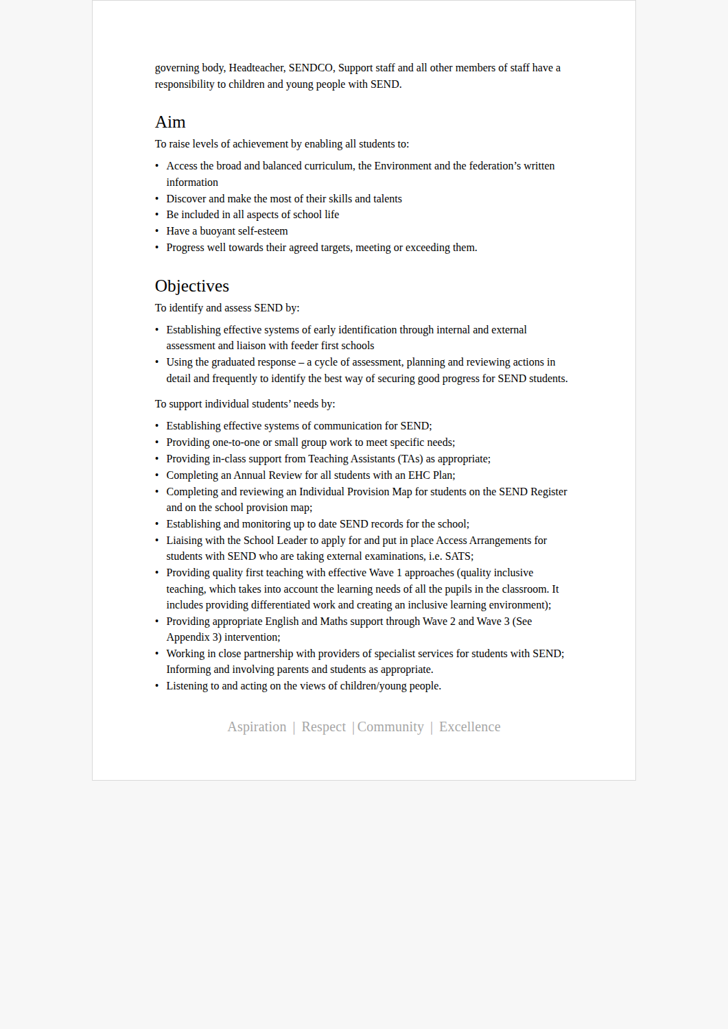governing body, Headteacher, SENDCO, Support staff and all other members of staff have a responsibility to children and young people with SEND.
Aim
To raise levels of achievement by enabling all students to:
Access the broad and balanced curriculum, the Environment and the federation’s written information
Discover and make the most of their skills and talents
Be included in all aspects of school life
Have a buoyant self-esteem
Progress well towards their agreed targets, meeting or exceeding them.
Objectives
To identify and assess SEND by:
Establishing effective systems of early identification through internal and external assessment and liaison with feeder first schools
Using the graduated response – a cycle of assessment, planning and reviewing actions in detail and frequently to identify the best way of securing good progress for SEND students.
To support individual students’ needs by:
Establishing effective systems of communication for SEND;
Providing one-to-one or small group work to meet specific needs;
Providing in-class support from Teaching Assistants (TAs) as appropriate;
Completing an Annual Review for all students with an EHC Plan;
Completing and reviewing an Individual Provision Map for students on the SEND Register and on the school provision map;
Establishing and monitoring up to date SEND records for the school;
Liaising with the School Leader to apply for and put in place Access Arrangements for students with SEND who are taking external examinations, i.e. SATS;
Providing quality first teaching with effective Wave 1 approaches (quality inclusive teaching, which takes into account the learning needs of all the pupils in the classroom. It includes providing differentiated work and creating an inclusive learning environment);
Providing appropriate English and Maths support through Wave 2 and Wave 3 (See Appendix 3) intervention;
Working in close partnership with providers of specialist services for students with SEND; Informing and involving parents and students as appropriate.
Listening to and acting on the views of children/young people.
Aspiration | Respect |Community | Excellence